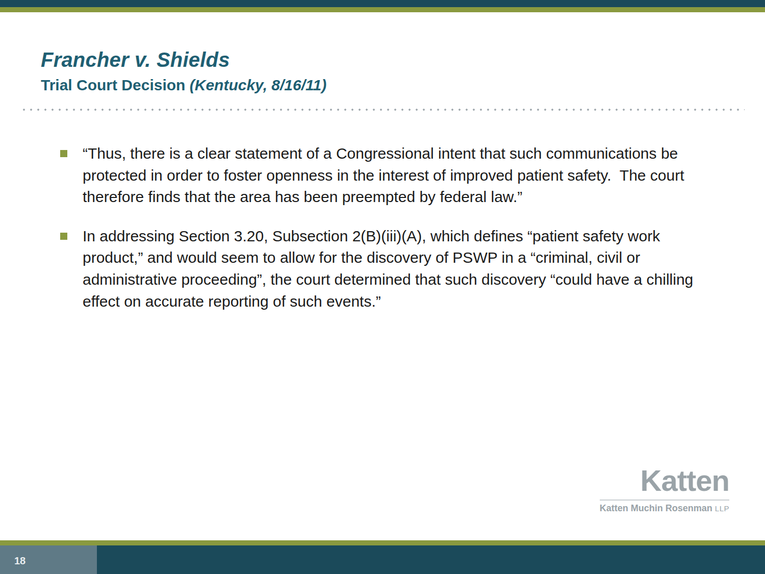Francher v. Shields
Trial Court Decision (Kentucky, 8/16/11)
“Thus, there is a clear statement of a Congressional intent that such communications be protected in order to foster openness in the interest of improved patient safety. The court therefore finds that the area has been preempted by federal law.”
In addressing Section 3.20, Subsection 2(B)(iii)(A), which defines “patient safety work product,” and would seem to allow for the discovery of PSWP in a “criminal, civil or administrative proceeding”, the court determined that such discovery “could have a chilling effect on accurate reporting of such events.”
Katten
Katten Muchin Rosenman LLP
18